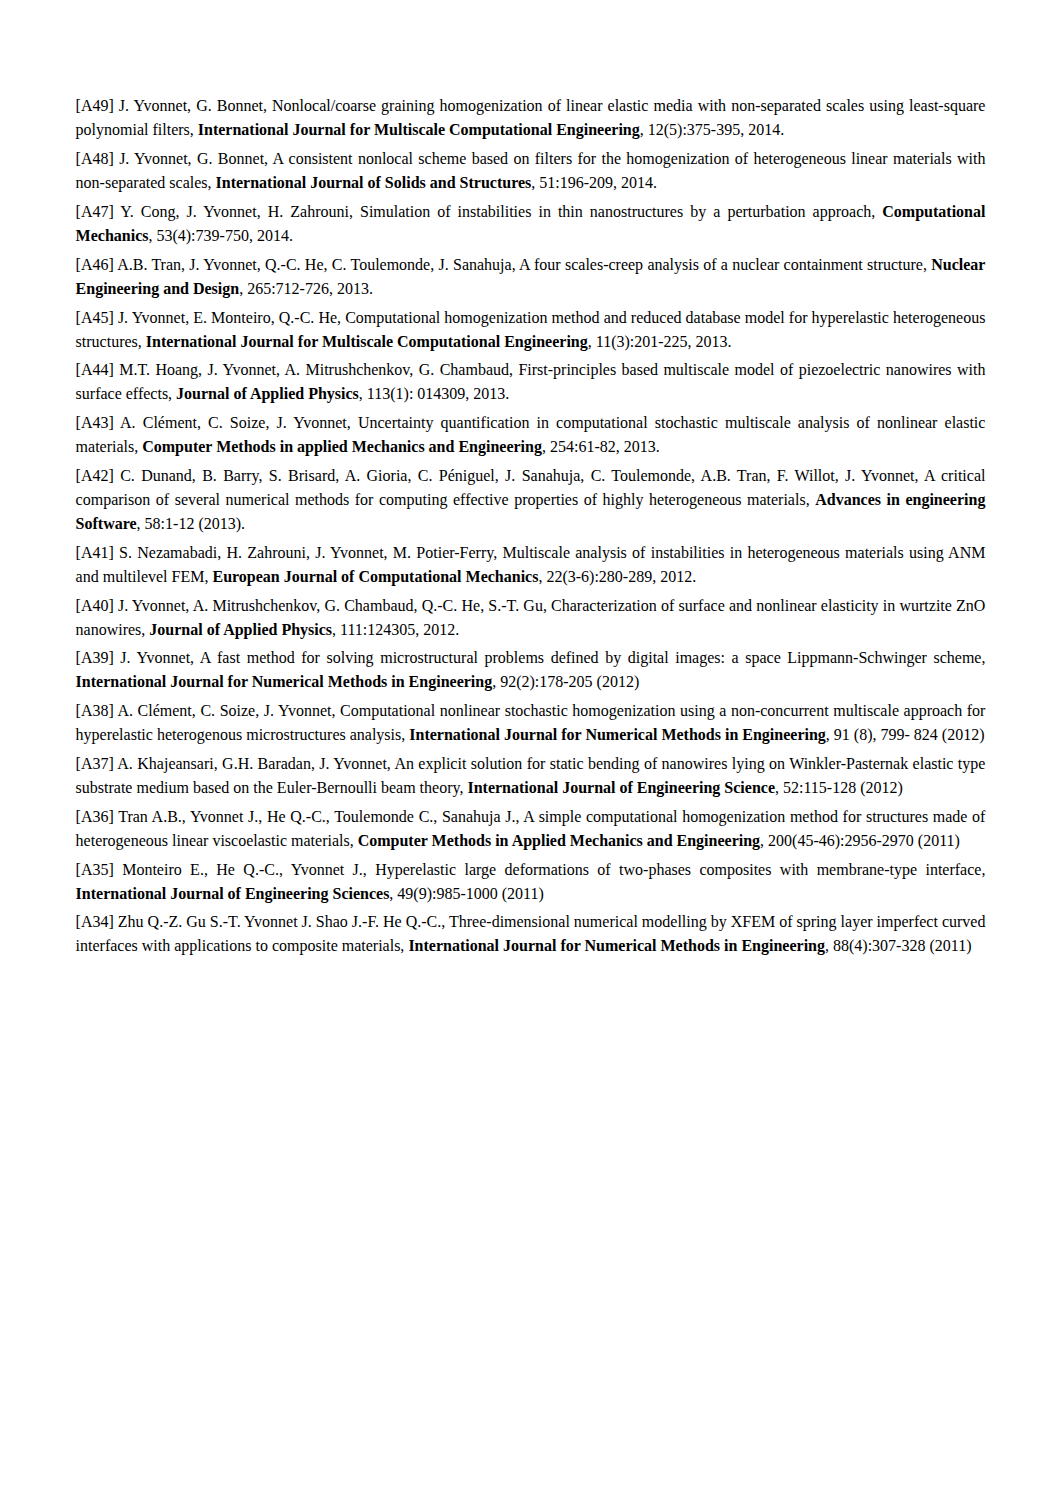[A49] J. Yvonnet, G. Bonnet, Nonlocal/coarse graining homogenization of linear elastic media with non-separated scales using least-square polynomial filters, International Journal for Multiscale Computational Engineering, 12(5):375-395, 2014.
[A48] J. Yvonnet, G. Bonnet, A consistent nonlocal scheme based on filters for the homogenization of heterogeneous linear materials with non-separated scales, International Journal of Solids and Structures, 51:196-209, 2014.
[A47] Y. Cong, J. Yvonnet, H. Zahrouni, Simulation of instabilities in thin nanostructures by a perturbation approach, Computational Mechanics, 53(4):739-750, 2014.
[A46] A.B. Tran, J. Yvonnet, Q.-C. He, C. Toulemonde, J. Sanahuja, A four scales-creep analysis of a nuclear containment structure, Nuclear Engineering and Design, 265:712-726, 2013.
[A45] J. Yvonnet, E. Monteiro, Q.-C. He, Computational homogenization method and reduced database model for hyperelastic heterogeneous structures, International Journal for Multiscale Computational Engineering, 11(3):201-225, 2013.
[A44] M.T. Hoang, J. Yvonnet, A. Mitrushchenkov, G. Chambaud, First-principles based multiscale model of piezoelectric nanowires with surface effects, Journal of Applied Physics, 113(1): 014309, 2013.
[A43] A. Clément, C. Soize, J. Yvonnet, Uncertainty quantification in computational stochastic multiscale analysis of nonlinear elastic materials, Computer Methods in applied Mechanics and Engineering, 254:61-82, 2013.
[A42] C. Dunand, B. Barry, S. Brisard, A. Gioria, C. Péniguel, J. Sanahuja, C. Toulemonde, A.B. Tran, F. Willot, J. Yvonnet, A critical comparison of several numerical methods for computing effective properties of highly heterogeneous materials, Advances in engineering Software, 58:1-12 (2013).
[A41] S. Nezamabadi, H. Zahrouni, J. Yvonnet, M. Potier-Ferry, Multiscale analysis of instabilities in heterogeneous materials using ANM and multilevel FEM, European Journal of Computational Mechanics, 22(3-6):280-289, 2012.
[A40] J. Yvonnet, A. Mitrushchenkov, G. Chambaud, Q.-C. He, S.-T. Gu, Characterization of surface and nonlinear elasticity in wurtzite ZnO nanowires, Journal of Applied Physics, 111:124305, 2012.
[A39] J. Yvonnet, A fast method for solving microstructural problems defined by digital images: a space Lippmann-Schwinger scheme, International Journal for Numerical Methods in Engineering, 92(2):178-205 (2012)
[A38] A. Clément, C. Soize, J. Yvonnet, Computational nonlinear stochastic homogenization using a non-concurrent multiscale approach for hyperelastic heterogenous microstructures analysis, International Journal for Numerical Methods in Engineering, 91 (8), 799- 824 (2012)
[A37] A. Khajeansari, G.H. Baradan, J. Yvonnet, An explicit solution for static bending of nanowires lying on Winkler-Pasternak elastic type substrate medium based on the Euler-Bernoulli beam theory, International Journal of Engineering Science, 52:115-128 (2012)
[A36] Tran A.B., Yvonnet J., He Q.-C., Toulemonde C., Sanahuja J., A simple computational homogenization method for structures made of heterogeneous linear viscoelastic materials, Computer Methods in Applied Mechanics and Engineering, 200(45-46):2956-2970 (2011)
[A35] Monteiro E., He Q.-C., Yvonnet J., Hyperelastic large deformations of two-phases composites with membrane-type interface, International Journal of Engineering Sciences, 49(9):985-1000 (2011)
[A34] Zhu Q.-Z. Gu S.-T. Yvonnet J. Shao J.-F. He Q.-C., Three-dimensional numerical modelling by XFEM of spring layer imperfect curved interfaces with applications to composite materials, International Journal for Numerical Methods in Engineering, 88(4):307-328 (2011)